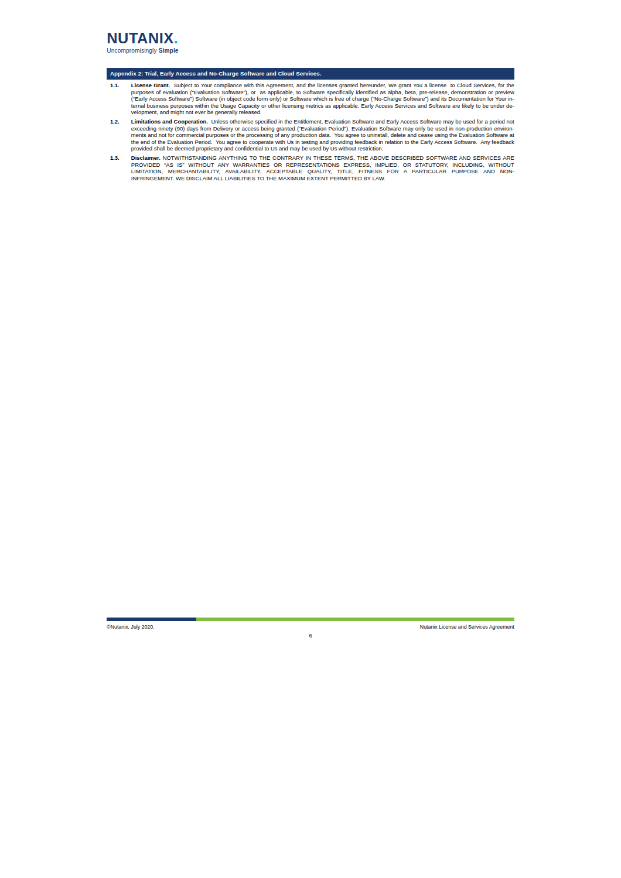NUTANIX.
Uncompromisingly Simple
Appendix 2: Trial, Early Access and No-Charge Software and Cloud Services.
1.1.
License Grant. Subject to Your compliance with this Agreement, and the licenses granted hereunder, We grant You a license to Cloud Services, for the purposes of evaluation (“Evaluation Software”), or as applicable, to Software specifically identified as alpha, beta, pre-release, demonstration or preview (“Early Access Software”) Software (in object code form only) or Software which is free of charge (“No-Charge Software”) and its Documentation for Your internal business purposes within the Usage Capacity or other licensing metrics as applicable. Early Access Services and Software are likely to be under development, and might not ever be generally released.
1.2.
Limitations and Cooperation. Unless otherwise specified in the Entitlement, Evaluation Software and Early Access Software may be used for a period not exceeding ninety (90) days from Delivery or access being granted (“Evaluation Period”). Evaluation Software may only be used in non-production environments and not for commercial purposes or the processing of any production data. You agree to uninstall, delete and cease using the Evaluation Software at the end of the Evaluation Period. You agree to cooperate with Us in testing and providing feedback in relation to the Early Access Software. Any feedback provided shall be deemed proprietary and confidential to Us and may be used by Us without restriction.
1.3.
Disclaimer. Notwithstanding anything to the contrary in these Terms, the above described Software and Services are provided “as is” without any warranties or representations express, implied, or statutory, including, without limitation, merchantability, availability, acceptable quality, title, fitness for a particular purpose and non-infringement. We disclaim all liabilities to the maximum extent permitted by law.
©Nutanix, July 2020.
Nutanix License and Services Agreement
6